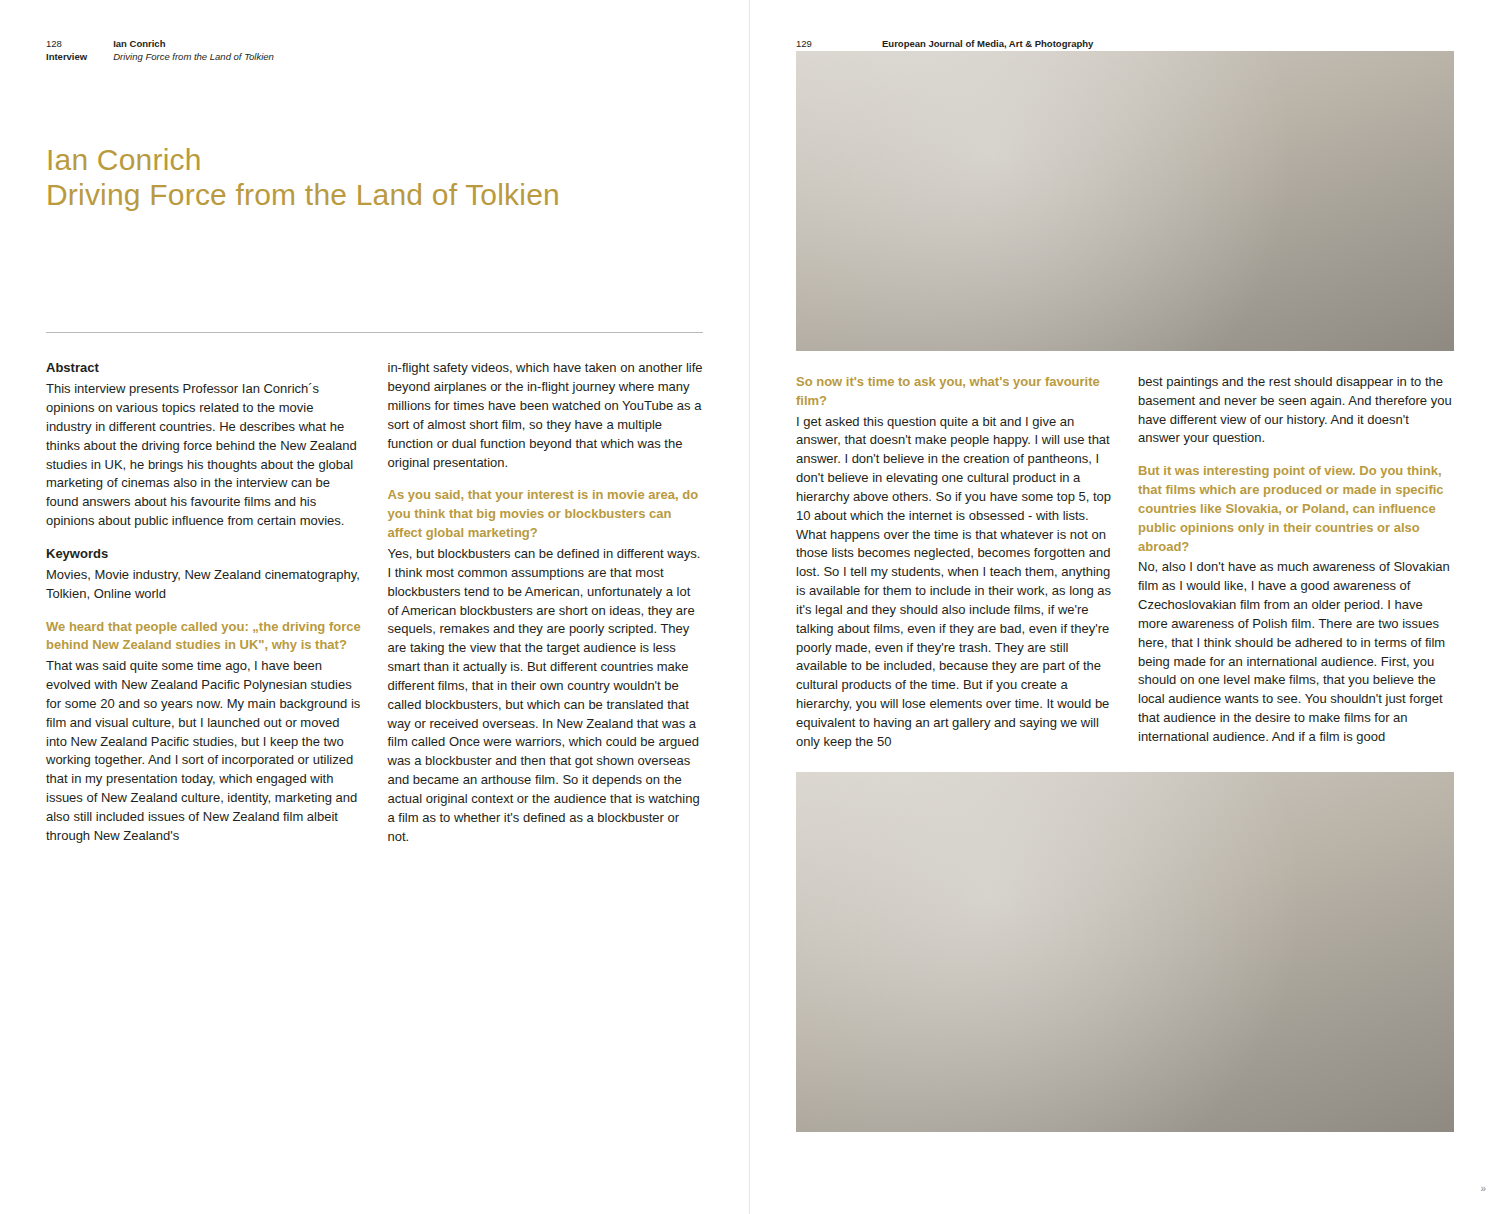128 Interview
Ian Conrich Driving Force from the Land of Tolkien
Ian Conrich Driving Force from the Land of Tolkien
Abstract
This interview presents Professor Ian Conrich´s opinions on various topics related to the movie industry in different countries. He describes what he thinks about the driving force behind the New Zealand studies in UK, he brings his thoughts about the global marketing of cinemas also in the interview can be found answers about his favourite films and his opinions about public influence from certain movies.
Keywords
Movies, Movie industry, New Zealand cinematography, Tolkien, Online world
We heard that people called you: „the driving force behind New Zealand studies in UK", why is that?
That was said quite some time ago, I have been evolved with New Zealand Pacific Polynesian studies for some 20 and so years now. My main background is film and visual culture, but I launched out or moved into New Zealand Pacific studies, but I keep the two working together. And I sort of incorporated or utilized that in my presentation today, which engaged with issues of New Zealand culture, identity, marketing and also still included issues of New Zealand film albeit through New Zealand's
in-flight safety videos, which have taken on another life beyond airplanes or the in-flight journey where many millions for times have been watched on YouTube as a sort of almost short film, so they have a multiple function or dual function beyond that which was the original presentation.
As you said, that your interest is in movie area, do you think that big movies or blockbusters can affect global marketing?
Yes, but blockbusters can be defined in different ways. I think most common assumptions are that most blockbusters tend to be American, unfortunately a lot of American blockbusters are short on ideas, they are sequels, remakes and they are poorly scripted. They are taking the view that the target audience is less smart than it actually is. But different countries make different films, that in their own country wouldn't be called blockbusters, but which can be translated that way or received overseas. In New Zealand that was a film called Once were warriors, which could be argued was a blockbuster and then that got shown overseas and became an arthouse film. So it depends on the actual original context or the audience that is watching a film as to whether it's defined as a blockbuster or not.
129
European Journal of Media, Art & Photography
So now it's time to ask you, what's your favourite film?
I get asked this question quite a bit and I give an answer, that doesn't make people happy. I will use that answer. I don't believe in the creation of pantheons, I don't believe in elevating one cultural product in a hierarchy above others. So if you have some top 5, top 10 about which the internet is obsessed - with lists. What happens over the time is that whatever is not on those lists becomes neglected, becomes forgotten and lost. So I tell my students, when I teach them, anything is available for them to include in their work, as long as it's legal and they should also include films, if we're talking about films, even if they are bad, even if they're poorly made, even if they're trash. They are still available to be included, because they are part of the cultural products of the time. But if you create a hierarchy, you will lose elements over time. It would be equivalent to having an art gallery and saying we will only keep the 50
best paintings and the rest should disappear in to the basement and never be seen again. And therefore you have different view of our history. And it doesn't answer your question.
But it was interesting point of view. Do you think, that films which are produced or made in specific countries like Slovakia, or Poland, can influence public opinions only in their countries or also abroad?
No, also I don't have as much awareness of Slovakian film as I would like, I have a good awareness of Czechoslovakian film from an older period. I have more awareness of Polish film. There are two issues here, that I think should be adhered to in terms of film being made for an international audience. First, you should on one level make films, that you believe the local audience wants to see. You shouldn't just forget that audience in the desire to make films for an international audience. And if a film is good
»